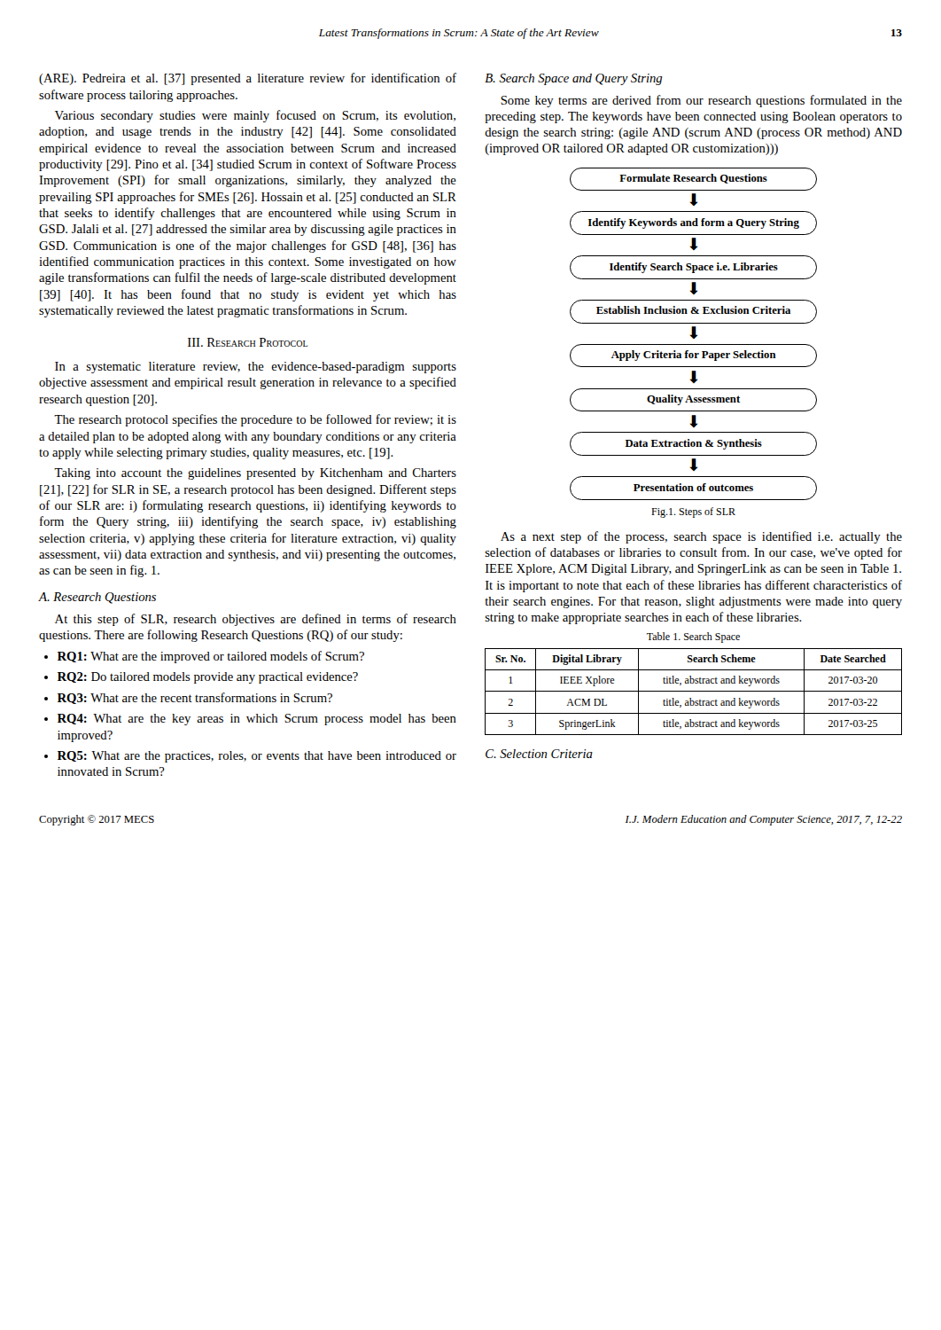Latest Transformations in Scrum: A State of the Art Review 13
(ARE). Pedreira et al. [37] presented a literature review for identification of software process tailoring approaches.
Various secondary studies were mainly focused on Scrum, its evolution, adoption, and usage trends in the industry [42] [44]. Some consolidated empirical evidence to reveal the association between Scrum and increased productivity [29]. Pino et al. [34] studied Scrum in context of Software Process Improvement (SPI) for small organizations, similarly, they analyzed the prevailing SPI approaches for SMEs [26]. Hossain et al. [25] conducted an SLR that seeks to identify challenges that are encountered while using Scrum in GSD. Jalali et al. [27] addressed the similar area by discussing agile practices in GSD. Communication is one of the major challenges for GSD [48], [36] has identified communication practices in this context. Some investigated on how agile transformations can fulfil the needs of large-scale distributed development [39] [40]. It has been found that no study is evident yet which has systematically reviewed the latest pragmatic transformations in Scrum.
III. Research Protocol
In a systematic literature review, the evidence-based-paradigm supports objective assessment and empirical result generation in relevance to a specified research question [20].
The research protocol specifies the procedure to be followed for review; it is a detailed plan to be adopted along with any boundary conditions or any criteria to apply while selecting primary studies, quality measures, etc. [19].
Taking into account the guidelines presented by Kitchenham and Charters [21], [22] for SLR in SE, a research protocol has been designed. Different steps of our SLR are: i) formulating research questions, ii) identifying keywords to form the Query string, iii) identifying the search space, iv) establishing selection criteria, v) applying these criteria for literature extraction, vi) quality assessment, vii) data extraction and synthesis, and vii) presenting the outcomes, as can be seen in fig. 1.
A. Research Questions
At this step of SLR, research objectives are defined in terms of research questions. There are following Research Questions (RQ) of our study:
RQ1: What are the improved or tailored models of Scrum?
RQ2: Do tailored models provide any practical evidence?
RQ3: What are the recent transformations in Scrum?
RQ4: What are the key areas in which Scrum process model has been improved?
RQ5: What are the practices, roles, or events that have been introduced or innovated in Scrum?
B. Search Space and Query String
Some key terms are derived from our research questions formulated in the preceding step. The keywords have been connected using Boolean operators to design the search string: (agile AND (scrum AND (process OR method) AND (improved OR tailored OR adapted OR customization)))
Formulate Research Questions
⬇
Identify Keywords and form a Query String
⬇
Identify Search Space i.e. Libraries
⬇
Establish Inclusion & Exclusion Criteria
⬇
Apply Criteria for Paper Selection
⬇
Quality Assessment
⬇
Data Extraction & Synthesis
⬇
Presentation of outcomes
Fig.1. Steps of SLR
As a next step of the process, search space is identified i.e. actually the selection of databases or libraries to consult from. In our case, we've opted for IEEE Xplore, ACM Digital Library, and SpringerLink as can be seen in Table 1. It is important to note that each of these libraries has different characteristics of their search engines. For that reason, slight adjustments were made into query string to make appropriate searches in each of these libraries.
Table 1. Search Space
| Sr. No. | Digital Library | Search Scheme | Date Searched |
| --- | --- | --- | --- |
| 1 | IEEE Xplore | title, abstract and keywords | 2017-03-20 |
| 2 | ACM DL | title, abstract and keywords | 2017-03-22 |
| 3 | SpringerLink | title, abstract and keywords | 2017-03-25 |
C. Selection Criteria
Copyright © 2017 MECS I.J. Modern Education and Computer Science, 2017, 7, 12-22